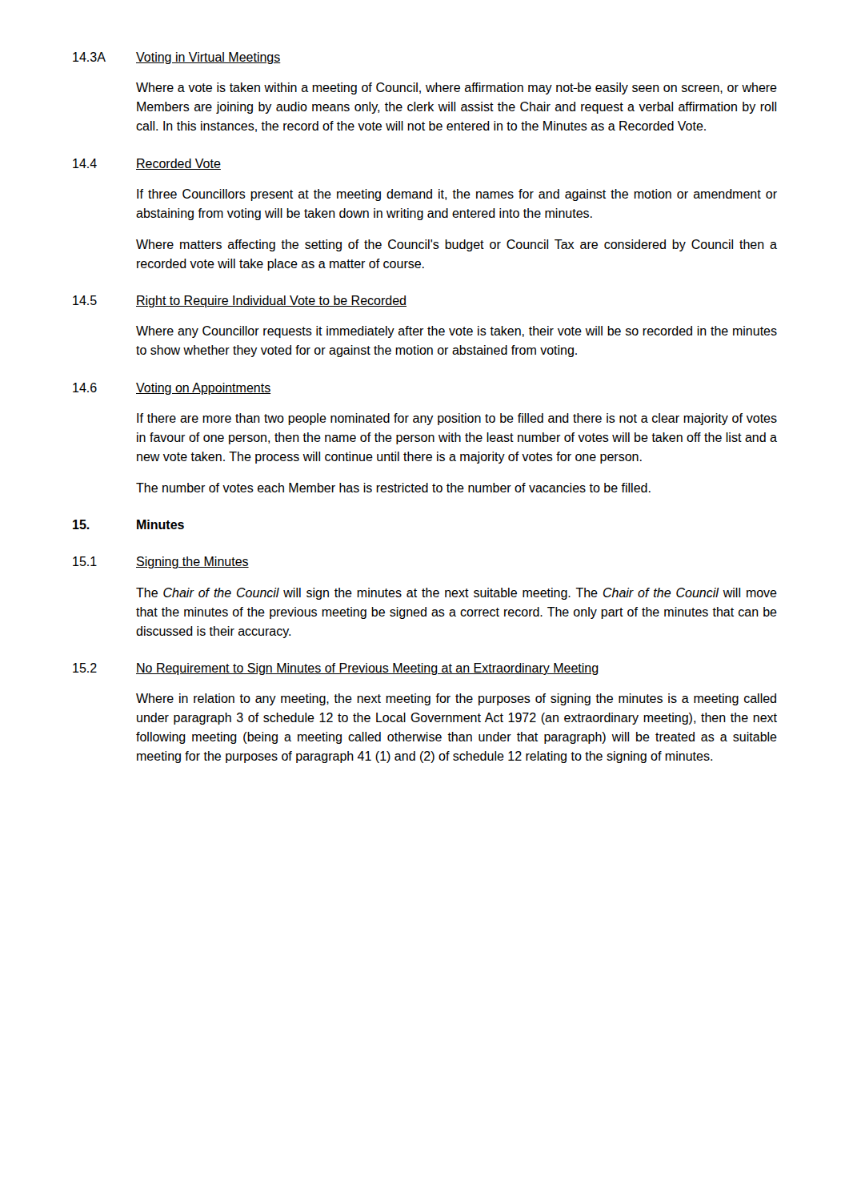14.3A
Voting in Virtual Meetings
Where a vote is taken within a meeting of Council, where affirmation may not be easily seen on screen, or where Members are joining by audio means only, the clerk will assist the Chair and request a verbal affirmation by roll call. In this instances, the record of the vote will not be entered in to the Minutes as a Recorded Vote.
14.4
Recorded Vote
If three Councillors present at the meeting demand it, the names for and against the motion or amendment or abstaining from voting will be taken down in writing and entered into the minutes.
Where matters affecting the setting of the Council's budget or Council Tax are considered by Council then a recorded vote will take place as a matter of course.
14.5
Right to Require Individual Vote to be Recorded
Where any Councillor requests it immediately after the vote is taken, their vote will be so recorded in the minutes to show whether they voted for or against the motion or abstained from voting.
14.6
Voting on Appointments
If there are more than two people nominated for any position to be filled and there is not a clear majority of votes in favour of one person, then the name of the person with the least number of votes will be taken off the list and a new vote taken. The process will continue until there is a majority of votes for one person.
The number of votes each Member has is restricted to the number of vacancies to be filled.
15.
Minutes
15.1
Signing the Minutes
The Chair of the Council will sign the minutes at the next suitable meeting. The Chair of the Council will move that the minutes of the previous meeting be signed as a correct record. The only part of the minutes that can be discussed is their accuracy.
15.2
No Requirement to Sign Minutes of Previous Meeting at an Extraordinary Meeting
Where in relation to any meeting, the next meeting for the purposes of signing the minutes is a meeting called under paragraph 3 of schedule 12 to the Local Government Act 1972 (an extraordinary meeting), then the next following meeting (being a meeting called otherwise than under that paragraph) will be treated as a suitable meeting for the purposes of paragraph 41 (1) and (2) of schedule 12 relating to the signing of minutes.